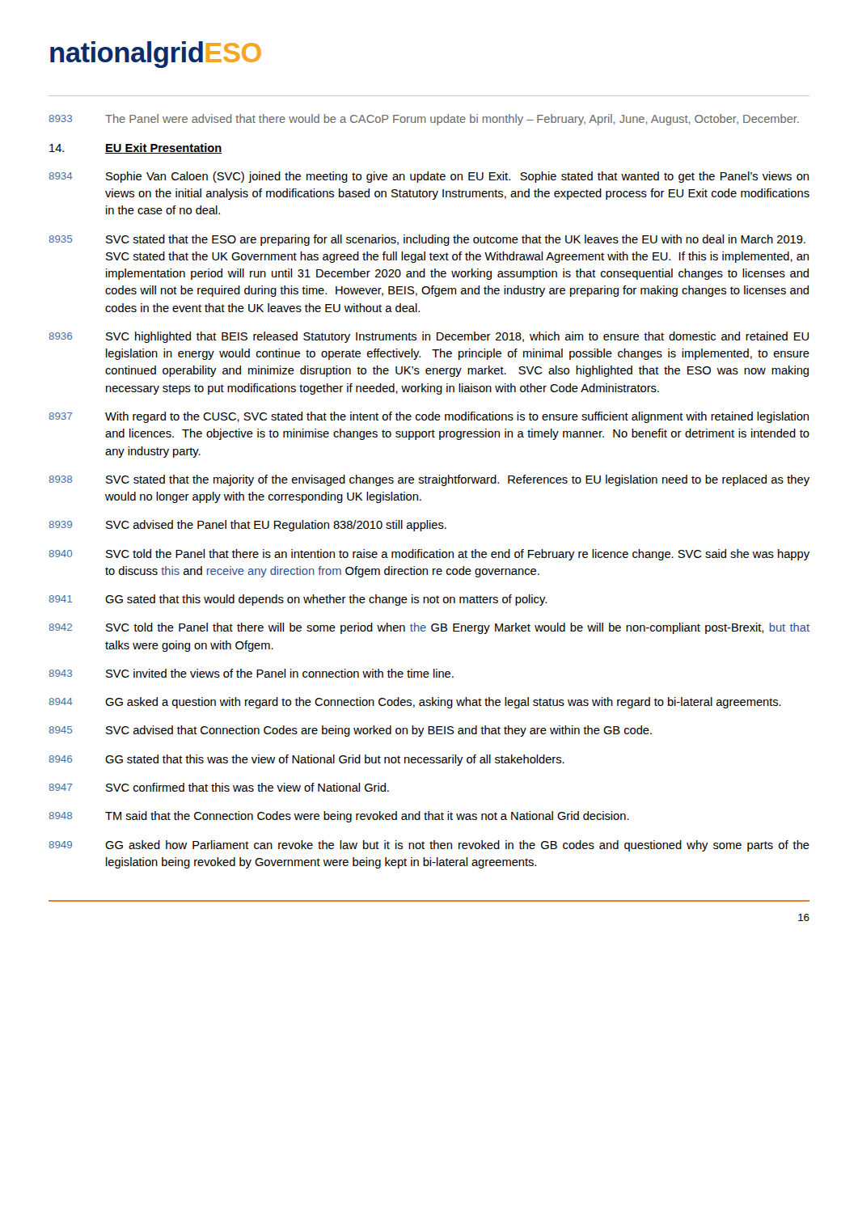national grid ESO
| 8933 | The Panel were advised that there would be a CACoP Forum update bi monthly – February, April, June, August, October, December. |
| 14. | EU Exit Presentation |
| 8934 | Sophie Van Caloen (SVC) joined the meeting to give an update on EU Exit. Sophie stated that wanted to get the Panel’s views on views on the initial analysis of modifications based on Statutory Instruments, and the expected process for EU Exit code modifications in the case of no deal. |
| 8935 | SVC stated that the ESO are preparing for all scenarios, including the outcome that the UK leaves the EU with no deal in March 2019. SVC stated that the UK Government has agreed the full legal text of the Withdrawal Agreement with the EU. If this is implemented, an implementation period will run until 31 December 2020 and the working assumption is that consequential changes to licenses and codes will not be required during this time. However, BEIS, Ofgem and the industry are preparing for making changes to licenses and codes in the event that the UK leaves the EU without a deal. |
| 8936 | SVC highlighted that BEIS released Statutory Instruments in December 2018, which aim to ensure that domestic and retained EU legislation in energy would continue to operate effectively. The principle of minimal possible changes is implemented, to ensure continued operability and minimize disruption to the UK’s energy market. SVC also highlighted that the ESO was now making necessary steps to put modifications together if needed, working in liaison with other Code Administrators. |
| 8937 | With regard to the CUSC, SVC stated that the intent of the code modifications is to ensure sufficient alignment with retained legislation and licences. The objective is to minimise changes to support progression in a timely manner. No benefit or detriment is intended to any industry party. |
| 8938 | SVC stated that the majority of the envisaged changes are straightforward. References to EU legislation need to be replaced as they would no longer apply with the corresponding UK legislation. |
| 8939 | SVC advised the Panel that EU Regulation 838/2010 still applies. |
| 8940 | SVC told the Panel that there is an intention to raise a modification at the end of February re licence change. SVC said she was happy to discuss this and receive any direction from Ofgem direction re code governance. |
| 8941 | GG sated that this would depends on whether the change is not on matters of policy. |
| 8942 | SVC told the Panel that there will be some period when the GB Energy Market would be will be non-compliant post-Brexit, but that talks were going on with Ofgem. |
| 8943 | SVC invited the views of the Panel in connection with the time line. |
| 8944 | GG asked a question with regard to the Connection Codes, asking what the legal status was with regard to bi-lateral agreements. |
| 8945 | SVC advised that Connection Codes are being worked on by BEIS and that they are within the GB code. |
| 8946 | GG stated that this was the view of National Grid but not necessarily of all stakeholders. |
| 8947 | SVC confirmed that this was the view of National Grid. |
| 8948 | TM said that the Connection Codes were being revoked and that it was not a National Grid decision. |
| 8949 | GG asked how Parliament can revoke the law but it is not then revoked in the GB codes and questioned why some parts of the legislation being revoked by Government were being kept in bi-lateral agreements. |
16